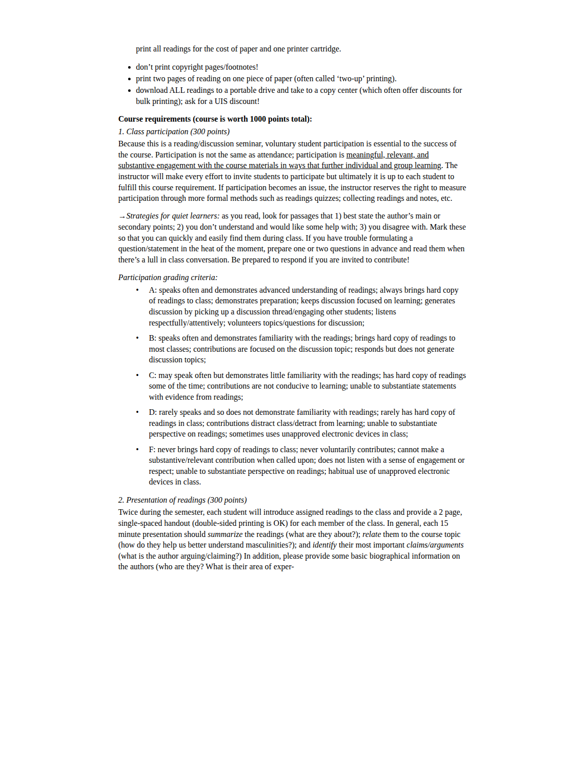print all readings for the cost of paper and one printer cartridge.
don’t print copyright pages/footnotes!
print two pages of reading on one piece of paper (often called ‘two-up’ printing).
download ALL readings to a portable drive and take to a copy center (which often offer discounts for bulk printing); ask for a UIS discount!
Course requirements (course is worth 1000 points total):
1. Class participation (300 points)
Because this is a reading/discussion seminar, voluntary student participation is essential to the success of the course. Participation is not the same as attendance; participation is meaningful, relevant, and substantive engagement with the course materials in ways that further individual and group learning. The instructor will make every effort to invite students to participate but ultimately it is up to each student to fulfill this course requirement. If participation becomes an issue, the instructor reserves the right to measure participation through more formal methods such as readings quizzes; collecting readings and notes, etc.
→Strategies for quiet learners: as you read, look for passages that 1) best state the author’s main or secondary points; 2) you don’t understand and would like some help with; 3) you disagree with. Mark these so that you can quickly and easily find them during class. If you have trouble formulating a question/statement in the heat of the moment, prepare one or two questions in advance and read them when there’s a lull in class conversation. Be prepared to respond if you are invited to contribute!
Participation grading criteria:
A: speaks often and demonstrates advanced understanding of readings; always brings hard copy of readings to class; demonstrates preparation; keeps discussion focused on learning; generates discussion by picking up a discussion thread/engaging other students; listens respectfully/attentively; volunteers topics/questions for discussion;
B: speaks often and demonstrates familiarity with the readings; brings hard copy of readings to most classes; contributions are focused on the discussion topic; responds but does not generate discussion topics;
C: may speak often but demonstrates little familiarity with the readings; has hard copy of readings some of the time; contributions are not conducive to learning; unable to substantiate statements with evidence from readings;
D: rarely speaks and so does not demonstrate familiarity with readings; rarely has hard copy of readings in class; contributions distract class/detract from learning; unable to substantiate perspective on readings; sometimes uses unapproved electronic devices in class;
F: never brings hard copy of readings to class; never voluntarily contributes; cannot make a substantive/relevant contribution when called upon; does not listen with a sense of engagement or respect; unable to substantiate perspective on readings; habitual use of unapproved electronic devices in class.
2. Presentation of readings (300 points)
Twice during the semester, each student will introduce assigned readings to the class and provide a 2 page, single-spaced handout (double-sided printing is OK) for each member of the class. In general, each 15 minute presentation should summarize the readings (what are they about?); relate them to the course topic (how do they help us better understand masculinities?); and identify their most important claims/arguments (what is the author arguing/claiming?) In addition, please provide some basic biographical information on the authors (who are they? What is their area of exper-